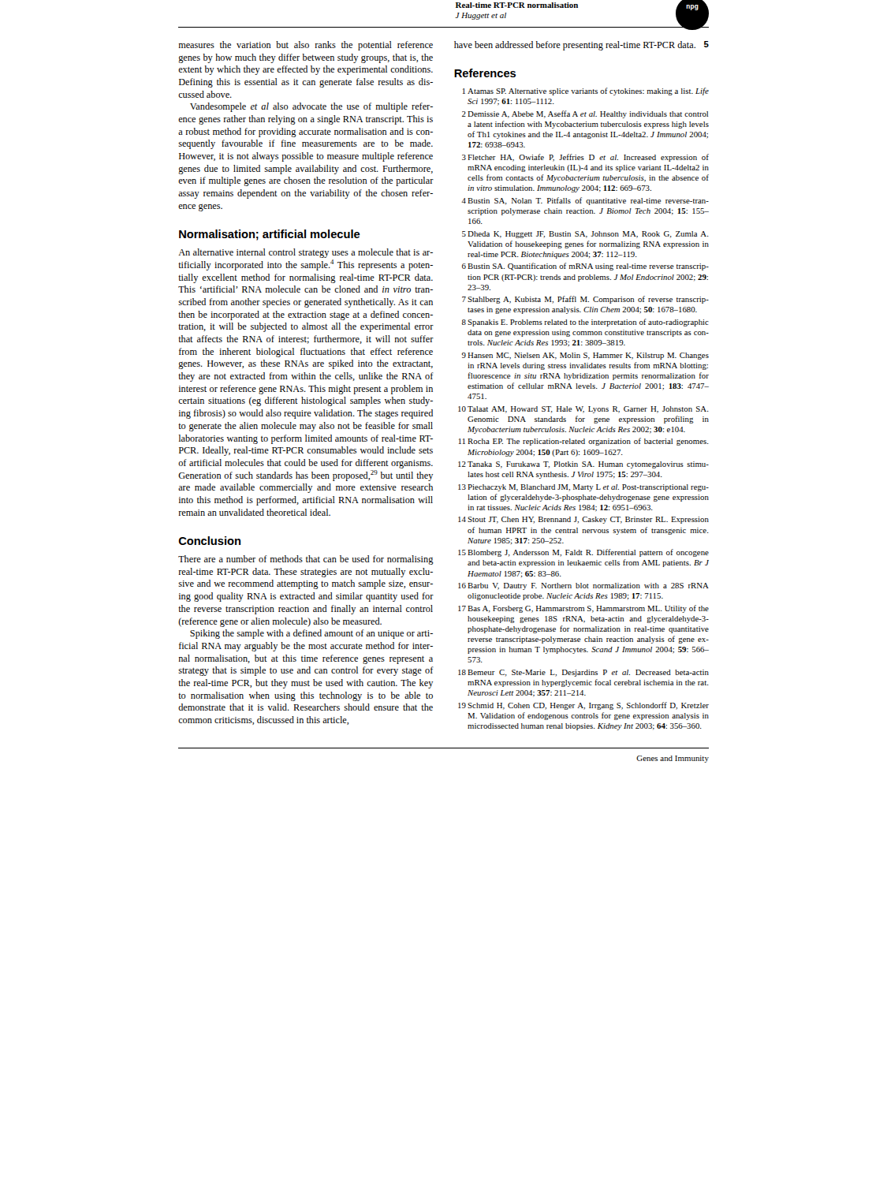npg
Real-time RT-PCR normalisation
J Huggett et al
5
measures the variation but also ranks the potential reference genes by how much they differ between study groups, that is, the extent by which they are effected by the experimental conditions. Defining this is essential as it can generate false results as discussed above.
Vandesompele et al also advocate the use of multiple reference genes rather than relying on a single RNA transcript. This is a robust method for providing accurate normalisation and is consequently favourable if fine measurements are to be made. However, it is not always possible to measure multiple reference genes due to limited sample availability and cost. Furthermore, even if multiple genes are chosen the resolution of the particular assay remains dependent on the variability of the chosen reference genes.
Normalisation; artificial molecule
An alternative internal control strategy uses a molecule that is artificially incorporated into the sample.4 This represents a potentially excellent method for normalising real-time RT-PCR data. This ‘artificial’ RNA molecule can be cloned and in vitro transcribed from another species or generated synthetically. As it can then be incorporated at the extraction stage at a defined concentration, it will be subjected to almost all the experimental error that affects the RNA of interest; furthermore, it will not suffer from the inherent biological fluctuations that effect reference genes. However, as these RNAs are spiked into the extractant, they are not extracted from within the cells, unlike the RNA of interest or reference gene RNAs. This might present a problem in certain situations (eg different histological samples when studying fibrosis) so would also require validation. The stages required to generate the alien molecule may also not be feasible for small laboratories wanting to perform limited amounts of real-time RT-PCR. Ideally, real-time RT-PCR consumables would include sets of artificial molecules that could be used for different organisms. Generation of such standards has been proposed,29 but until they are made available commercially and more extensive research into this method is performed, artificial RNA normalisation will remain an unvalidated theoretical ideal.
Conclusion
There are a number of methods that can be used for normalising real-time RT-PCR data. These strategies are not mutually exclusive and we recommend attempting to match sample size, ensuring good quality RNA is extracted and similar quantity used for the reverse transcription reaction and finally an internal control (reference gene or alien molecule) also be measured.
Spiking the sample with a defined amount of an unique or artificial RNA may arguably be the most accurate method for internal normalisation, but at this time reference genes represent a strategy that is simple to use and can control for every stage of the real-time PCR, but they must be used with caution. The key to normalisation when using this technology is to be able to demonstrate that it is valid. Researchers should ensure that the common criticisms, discussed in this article,
have been addressed before presenting real-time RT-PCR data.
References
1 Atamas SP. Alternative splice variants of cytokines: making a list. Life Sci 1997; 61: 1105–1112.
2 Demissie A, Abebe M, Aseffa A et al. Healthy individuals that control a latent infection with Mycobacterium tuberculosis express high levels of Th1 cytokines and the IL-4 antagonist IL-4delta2. J Immunol 2004; 172: 6938–6943.
3 Fletcher HA, Owiafe P, Jeffries D et al. Increased expression of mRNA encoding interleukin (IL)-4 and its splice variant IL-4delta2 in cells from contacts of Mycobacterium tuberculosis, in the absence of in vitro stimulation. Immunology 2004; 112: 669–673.
4 Bustin SA, Nolan T. Pitfalls of quantitative real-time reverse-transcription polymerase chain reaction. J Biomol Tech 2004; 15: 155–166.
5 Dheda K, Huggett JF, Bustin SA, Johnson MA, Rook G, Zumla A. Validation of housekeeping genes for normalizing RNA expression in real-time PCR. Biotechniques 2004; 37: 112–119.
6 Bustin SA. Quantification of mRNA using real-time reverse transcription PCR (RT-PCR): trends and problems. J Mol Endocrinol 2002; 29: 23–39.
7 Stahlberg A, Kubista M, Pfaffl M. Comparison of reverse transcriptases in gene expression analysis. Clin Chem 2004; 50: 1678–1680.
8 Spanakis E. Problems related to the interpretation of auto-radiographic data on gene expression using common constitutive transcripts as controls. Nucleic Acids Res 1993; 21: 3809–3819.
9 Hansen MC, Nielsen AK, Molin S, Hammer K, Kilstrup M. Changes in rRNA levels during stress invalidates results from mRNA blotting: fluorescence in situ rRNA hybridization permits renormalization for estimation of cellular mRNA levels. J Bacteriol 2001; 183: 4747–4751.
10 Talaat AM, Howard ST, Hale W, Lyons R, Garner H, Johnston SA. Genomic DNA standards for gene expression profiling in Mycobacterium tuberculosis. Nucleic Acids Res 2002; 30: e104.
11 Rocha EP. The replication-related organization of bacterial genomes. Microbiology 2004; 150 (Part 6): 1609–1627.
12 Tanaka S, Furukawa T, Plotkin SA. Human cytomegalovirus stimulates host cell RNA synthesis. J Virol 1975; 15: 297–304.
13 Piechaczyk M, Blanchard JM, Marty L et al. Post-transcriptional regulation of glyceraldehyde-3-phosphate-dehydrogenase gene expression in rat tissues. Nucleic Acids Res 1984; 12: 6951–6963.
14 Stout JT, Chen HY, Brennand J, Caskey CT, Brinster RL. Expression of human HPRT in the central nervous system of transgenic mice. Nature 1985; 317: 250–252.
15 Blomberg J, Andersson M, Faldt R. Differential pattern of oncogene and beta-actin expression in leukaemic cells from AML patients. Br J Haematol 1987; 65: 83–86.
16 Barbu V, Dautry F. Northern blot normalization with a 28S rRNA oligonucleotide probe. Nucleic Acids Res 1989; 17: 7115.
17 Bas A, Forsberg G, Hammarstrom S, Hammarstrom ML. Utility of the housekeeping genes 18S rRNA, beta-actin and glyceraldehyde-3-phosphate-dehydrogenase for normalization in real-time quantitative reverse transcriptase-polymerase chain reaction analysis of gene expression in human T lymphocytes. Scand J Immunol 2004; 59: 566–573.
18 Bemeur C, Ste-Marie L, Desjardins P et al. Decreased beta-actin mRNA expression in hyperglycemic focal cerebral ischemia in the rat. Neurosci Lett 2004; 357: 211–214.
19 Schmid H, Cohen CD, Henger A, Irrgang S, Schlondorff D, Kretzler M. Validation of endogenous controls for gene expression analysis in microdissected human renal biopsies. Kidney Int 2003; 64: 356–360.
Genes and Immunity